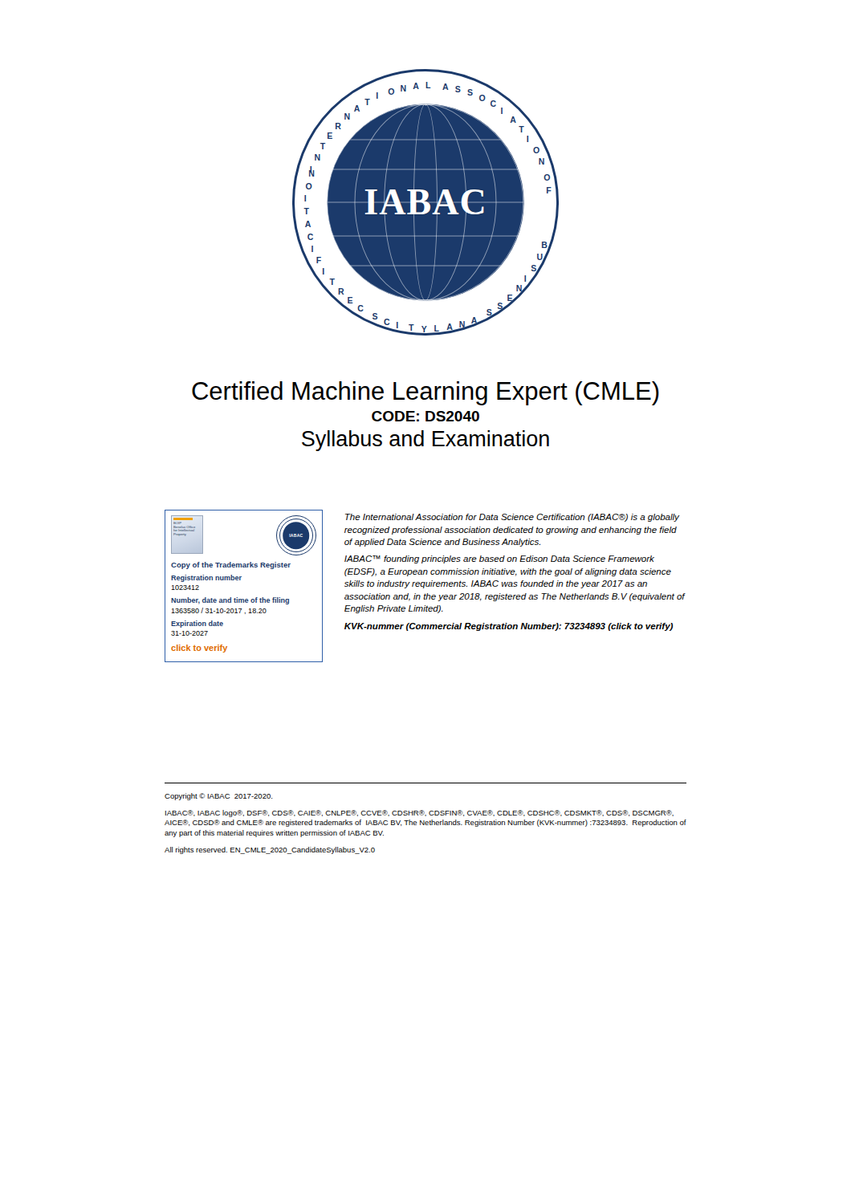I N T E R N A T I O N A L A S S O C I A T I O N O F B U S I N E S S A N A L Y T I C S C E R T I F I C A T I O N
IABAC
Certified Machine Learning Expert (CMLE)
CODE: DS2040
Syllabus and Examination
BOIP
Benelux Office
for Intellectual
Property
IABAC
Copy of the Trademarks Register
Registration number
1023412
Number, date and time of the filing
1363580 / 31-10-2017 , 18.20
Expiration date
31-10-2027
click to verify
The International Association for Data Science Certification (IABAC®) is a globally recognized professional association dedicated to growing and enhancing the field of applied Data Science and Business Analytics.
IABAC™ founding principles are based on Edison Data Science Framework (EDSF), a European commission initiative, with the goal of aligning data science skills to industry requirements. IABAC was founded in the year 2017 as an association and, in the year 2018, registered as The Netherlands B.V (equivalent of English Private Limited).
KVK-nummer (Commercial Registration Number): 73234893 (click to verify)
Copyright © IABAC 2017-2020.
IABAC®, IABAC logo®, DSF®, CDS®, CAIE®, CNLPE®, CCVE®, CDSHR®, CDSFIN®, CVAE®, CDLE®, CDSHC®, CDSMKT®, CDS®, DSCMGR®, AICE®, CDSD® and CMLE® are registered trademarks of IABAC BV, The Netherlands. Registration Number (KVK-nummer) :73234893. Reproduction of any part of this material requires written permission of IABAC BV.
All rights reserved. EN_CMLE_2020_CandidateSyllabus_V2.0